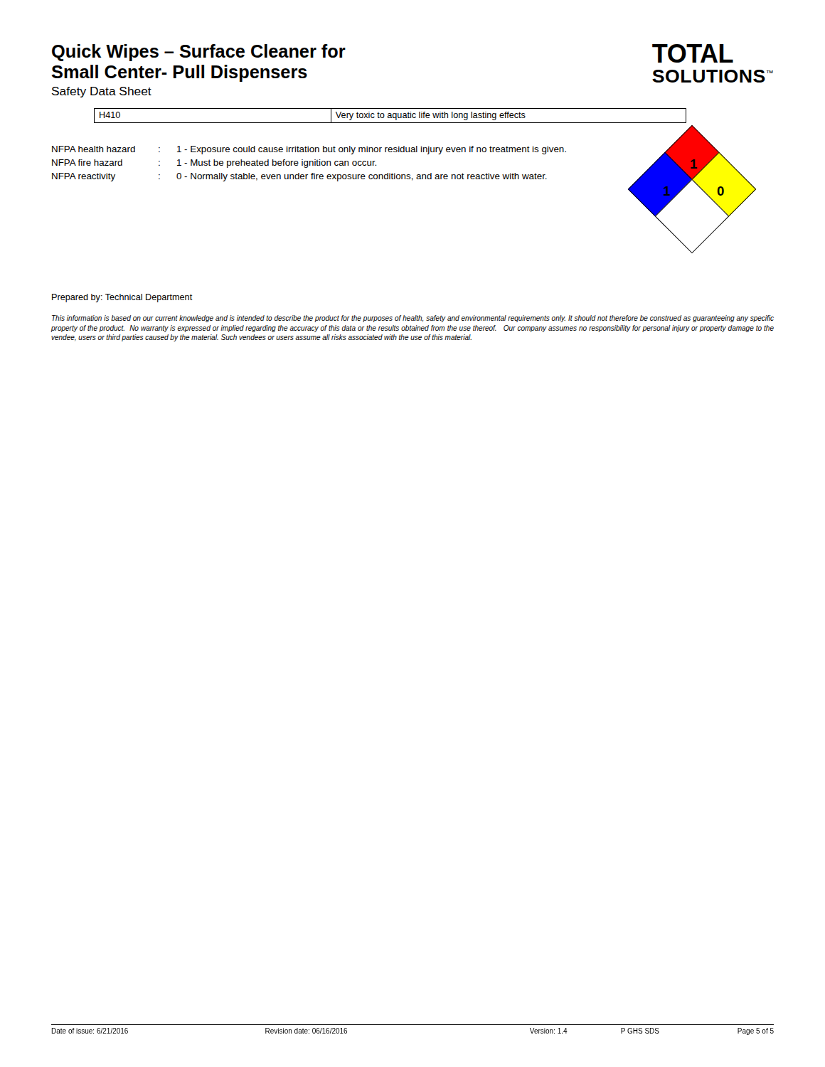Quick Wipes – Surface Cleaner for
Small Center- Pull Dispensers
Safety Data Sheet
TOTAL
SOLUTIONS™
| H410 | Very toxic to aquatic life with long lasting effects |
| NFPA health hazard | : | 1 - Exposure could cause irritation but only minor residual injury even if no treatment is given. |
| NFPA fire hazard | : | 1 - Must be preheated before ignition can occur. |
| NFPA reactivity | : | 0 - Normally stable, even under fire exposure conditions, and are not reactive with water. |
1
1
0
Prepared by: Technical Department
This information is based on our current knowledge and is intended to describe the product for the purposes of health, safety and environmental requirements only. It should not therefore be construed as guaranteeing any specific property of the product. No warranty is expressed or implied regarding the accuracy of this data or the results obtained from the use thereof. Our company assumes no responsibility for personal injury or property damage to the vendee, users or third parties caused by the material. Such vendees or users assume all risks associated with the use of this material.
| Date of issue: 6/21/2016 | Revision date: 06/16/2016 | Version: 1.4 | P GHS SDS | Page 5 of 5 |